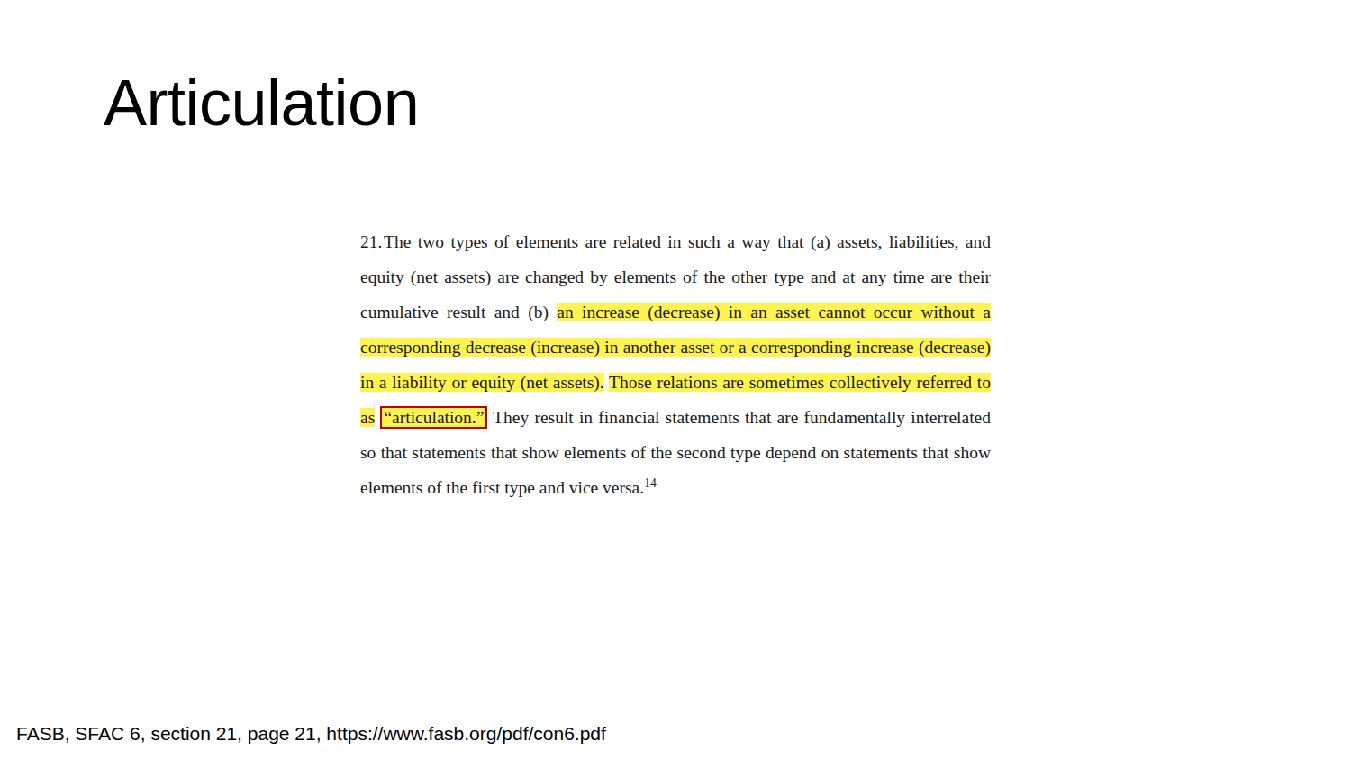Articulation
21. The two types of elements are related in such a way that (a) assets, liabilities, and equity (net assets) are changed by elements of the other type and at any time are their cumulative result and (b) an increase (decrease) in an asset cannot occur without a corresponding decrease (increase) in another asset or a corresponding increase (decrease) in a liability or equity (net assets). Those relations are sometimes collectively referred to as “articulation.” They result in financial statements that are fundamentally interrelated so that statements that show elements of the second type depend on statements that show elements of the first type and vice versa.14
FASB, SFAC 6, section 21, page 21, https://www.fasb.org/pdf/con6.pdf